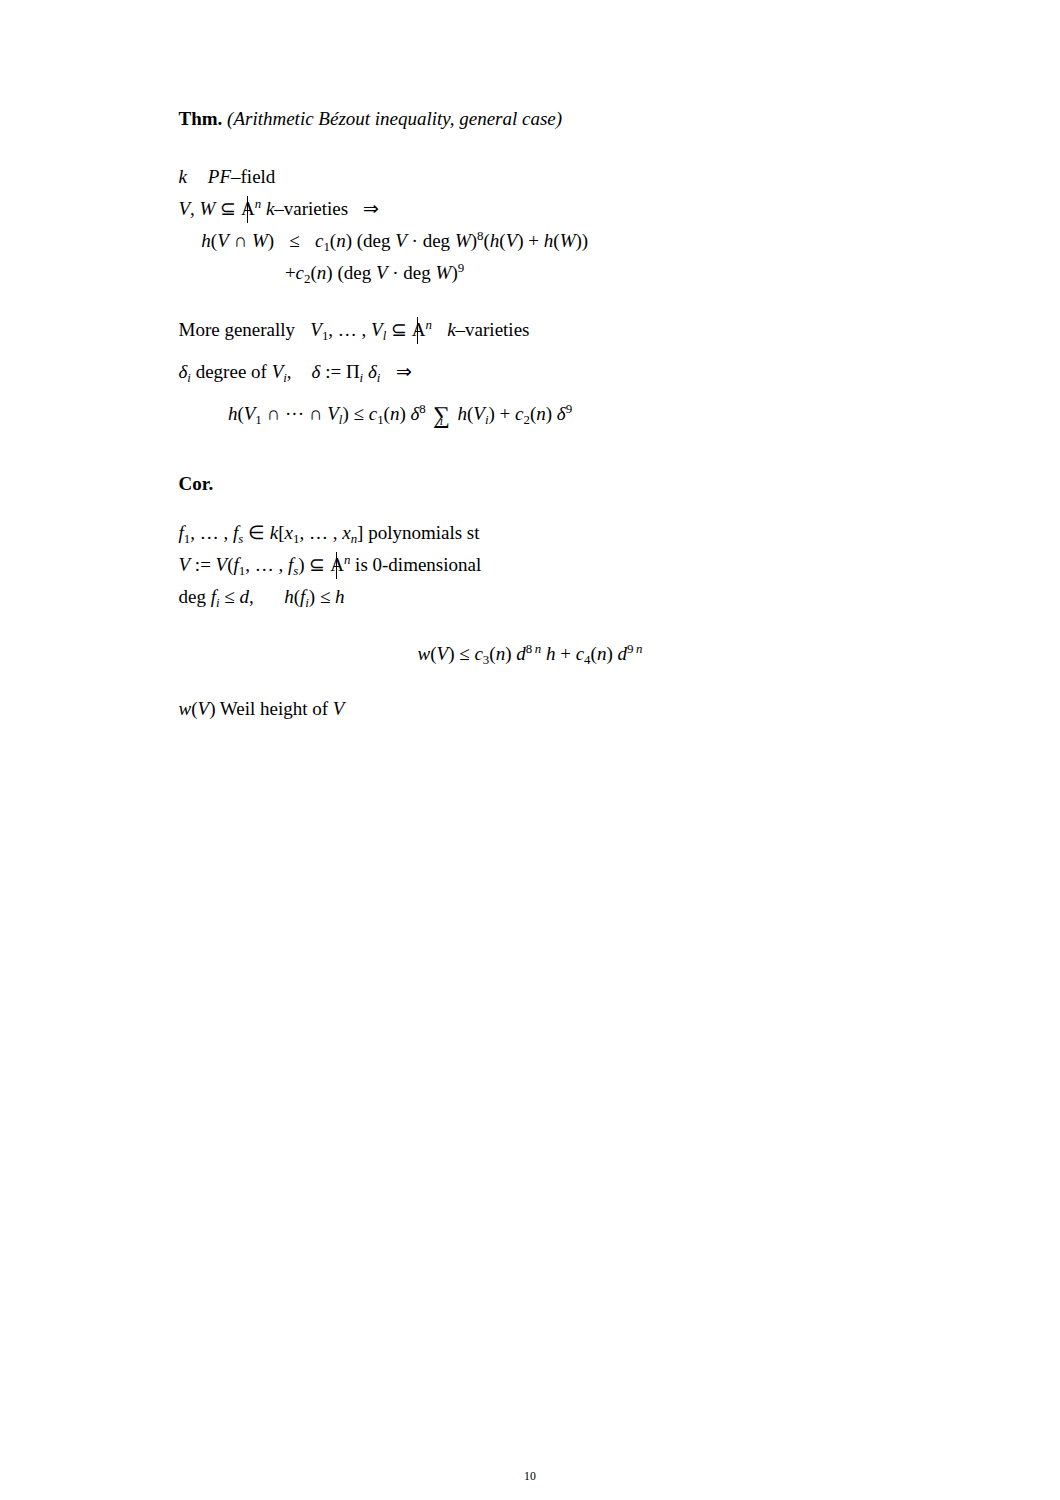Thm. (Arithmetic Bézout inequality, general case)
k PF–field
V, W ⊆ An k–varieties ⇒
h(V ∩ W) ≤ c1(n) (deg V · deg W)8(h(V) + h(W))
+c2(n) (deg V · deg W)9
More generally V1, … , Vl ⊆ An k–varieties
δi degree of Vi, δ := Πi δi ⇒
h(V1 ∩ ··· ∩ Vl) ≤ c1(n) δ8 ∑i h(Vi) + c2(n) δ9
Cor.
f1, … , fs ∈ k[x1, … , xn] polynomials st
V := V(f1, … , fs) ⊆ An is 0-dimensional
deg fi ≤ d, h(fi) ≤ h
w(V) ≤ c3(n) d8 n h + c4(n) d9 n
w(V) Weil height of V
10